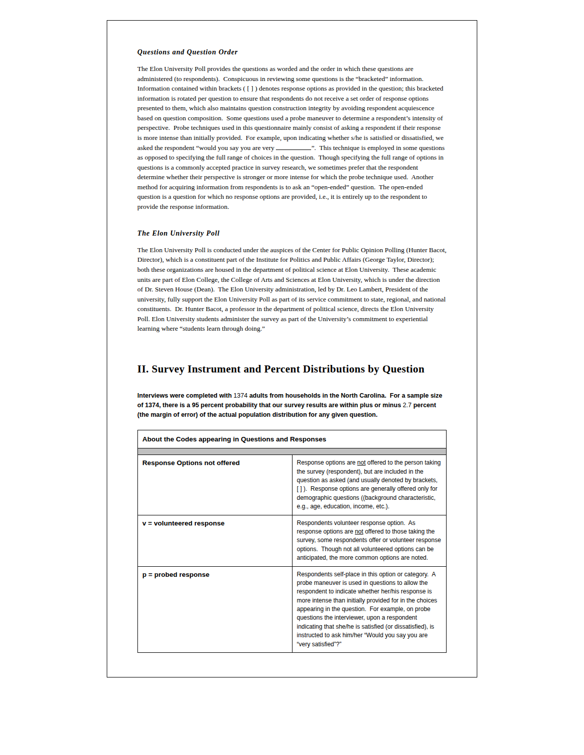Questions and Question Order
The Elon University Poll provides the questions as worded and the order in which these questions are administered (to respondents). Conspicuous in reviewing some questions is the “bracketed” information. Information contained within brackets ( [ ] ) denotes response options as provided in the question; this bracketed information is rotated per question to ensure that respondents do not receive a set order of response options presented to them, which also maintains question construction integrity by avoiding respondent acquiescence based on question composition. Some questions used a probe maneuver to determine a respondent’s intensity of perspective. Probe techniques used in this questionnaire mainly consist of asking a respondent if their response is more intense than initially provided. For example, upon indicating whether s/he is satisfied or dissatisfied, we asked the respondent “would you say you are very ”. This technique is employed in some questions as opposed to specifying the full range of choices in the question. Though specifying the full range of options in questions is a commonly accepted practice in survey research, we sometimes prefer that the respondent determine whether their perspective is stronger or more intense for which the probe technique used. Another method for acquiring information from respondents is to ask an “open-ended” question. The open-ended question is a question for which no response options are provided, i.e., it is entirely up to the respondent to provide the response information.
The Elon University Poll
The Elon University Poll is conducted under the auspices of the Center for Public Opinion Polling (Hunter Bacot, Director), which is a constituent part of the Institute for Politics and Public Affairs (George Taylor, Director); both these organizations are housed in the department of political science at Elon University. These academic units are part of Elon College, the College of Arts and Sciences at Elon University, which is under the direction of Dr. Steven House (Dean). The Elon University administration, led by Dr. Leo Lambert, President of the university, fully support the Elon University Poll as part of its service commitment to state, regional, and national constituents. Dr. Hunter Bacot, a professor in the department of political science, directs the Elon University Poll. Elon University students administer the survey as part of the University’s commitment to experiential learning where “students learn through doing.”
II. Survey Instrument and Percent Distributions by Question
Interviews were completed with 1374 adults from households in the North Carolina. For a sample size of 1374, there is a 95 percent probability that our survey results are within plus or minus 2.7 percent (the margin of error) of the actual population distribution for any given question.
| About the Codes appearing in Questions and Responses |
| --- |
| Response Options not offered | Response options are not offered to the person taking the survey (respondent), but are included in the question as asked (and usually denoted by brackets, [ ] ). Response options are generally offered only for demographic questions ((background characteristic, e.g., age, education, income, etc.). |
| v = volunteered response | Respondents volunteer response option. As response options are not offered to those taking the survey, some respondents offer or volunteer response options. Though not all volunteered options can be anticipated, the more common options are noted. |
| p = probed response | Respondents self-place in this option or category. A probe maneuver is used in questions to allow the respondent to indicate whether her/his response is more intense than initially provided for in the choices appearing in the question. For example, on probe questions the interviewer, upon a respondent indicating that she/he is satisfied (or dissatisfied), is instructed to ask him/her “Would you say you are “very satisfied”?” |